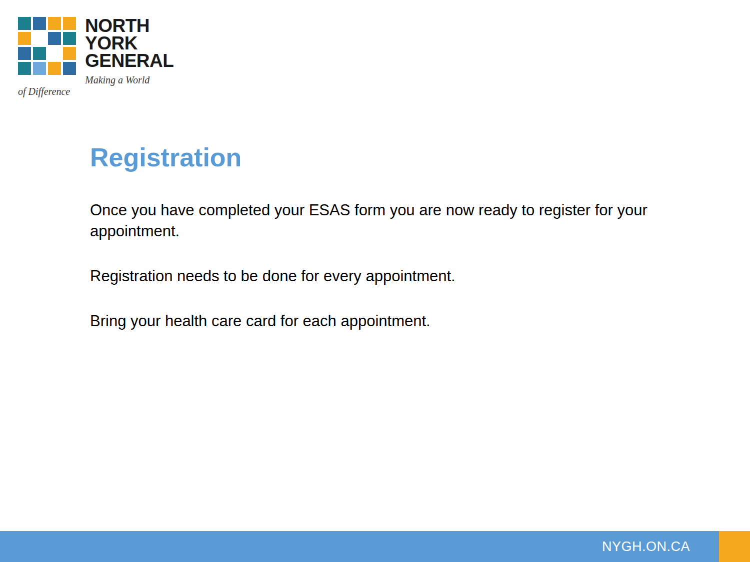NORTH YORK GENERAL
Making a World
of Difference
Registration
Once you have completed your ESAS form you are now ready to register for your appointment.
Registration needs to be done for every appointment.
Bring your health care card for each appointment.
NYGH.ON.CA